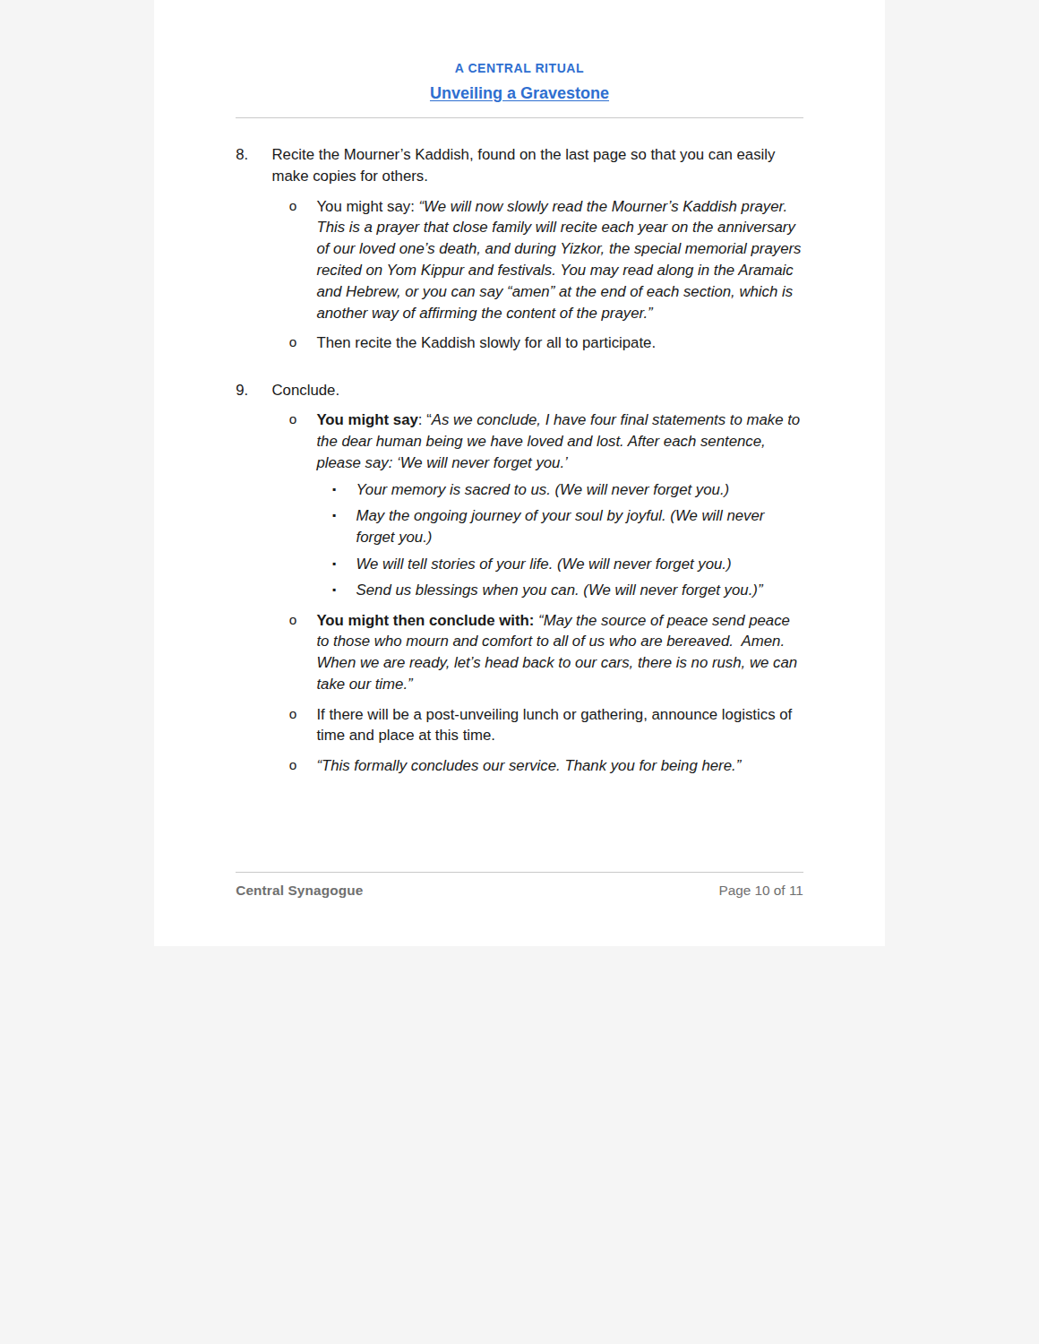A Central Ritual
Unveiling a Gravestone
8.
Recite the Mourner’s Kaddish, found on the last page so that you can easily make copies for others.
You might say: “We will now slowly read the Mourner’s Kaddish prayer. This is a prayer that close family will recite each year on the anniversary of our loved one’s death, and during Yizkor, the special memorial prayers recited on Yom Kippur and festivals. You may read along in the Aramaic and Hebrew, or you can say “amen” at the end of each section, which is another way of affirming the content of the prayer.”
Then recite the Kaddish slowly for all to participate.
9.
Conclude.
You might say: “As we conclude, I have four final statements to make to the dear human being we have loved and lost. After each sentence, please say: ‘We will never forget you.’
Your memory is sacred to us. (We will never forget you.)
May the ongoing journey of your soul by joyful. (We will never forget you.)
We will tell stories of your life. (We will never forget you.)
Send us blessings when you can. (We will never forget you.)”
You might then conclude with: “May the source of peace send peace to those who mourn and comfort to all of us who are bereaved. Amen. When we are ready, let’s head back to our cars, there is no rush, we can take our time.”
If there will be a post-unveiling lunch or gathering, announce logistics of time and place at this time.
“This formally concludes our service. Thank you for being here.”
Central Synagogue Page 10 of 11